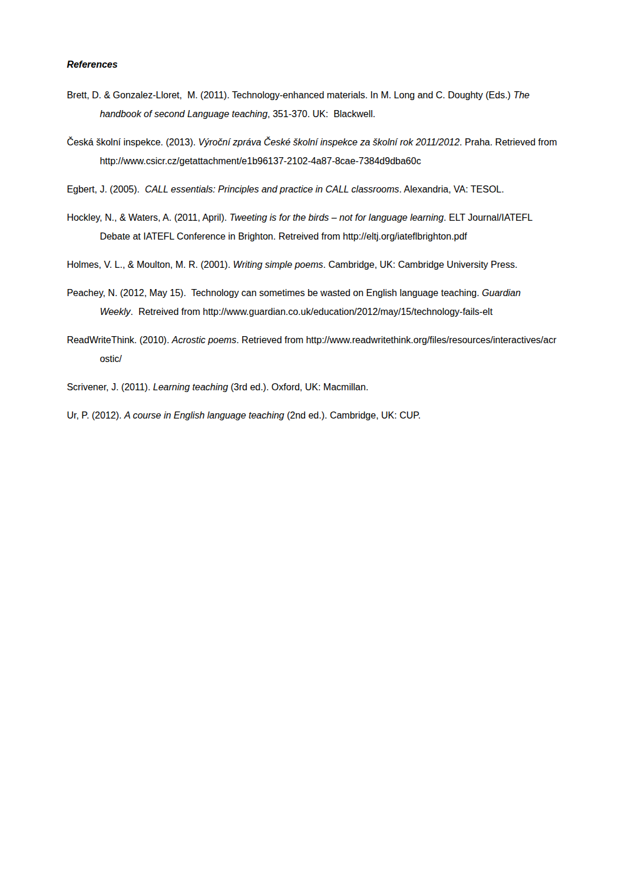References
Brett, D. & Gonzalez-Lloret, M. (2011). Technology-enhanced materials. In M. Long and C. Doughty (Eds.) The handbook of second Language teaching, 351-370. UK: Blackwell.
Česká školní inspekce. (2013). Výroční zpráva České školní inspekce za školní rok 2011/2012. Praha. Retrieved from http://www.csicr.cz/getattachment/e1b96137-2102-4a87-8cae-7384d9dba60c
Egbert, J. (2005). CALL essentials: Principles and practice in CALL classrooms. Alexandria, VA: TESOL.
Hockley, N., & Waters, A. (2011, April). Tweeting is for the birds – not for language learning. ELT Journal/IATEFL Debate at IATEFL Conference in Brighton. Retreived from http://eltj.org/iateflbrighton.pdf
Holmes, V. L., & Moulton, M. R. (2001). Writing simple poems. Cambridge, UK: Cambridge University Press.
Peachey, N. (2012, May 15). Technology can sometimes be wasted on English language teaching. Guardian Weekly. Retreived from http://www.guardian.co.uk/education/2012/may/15/technology-fails-elt
ReadWriteThink. (2010). Acrostic poems. Retrieved from http://www.readwritethink.org/files/resources/interactives/acrostic/
Scrivener, J. (2011). Learning teaching (3rd ed.). Oxford, UK: Macmillan.
Ur, P. (2012). A course in English language teaching (2nd ed.). Cambridge, UK: CUP.